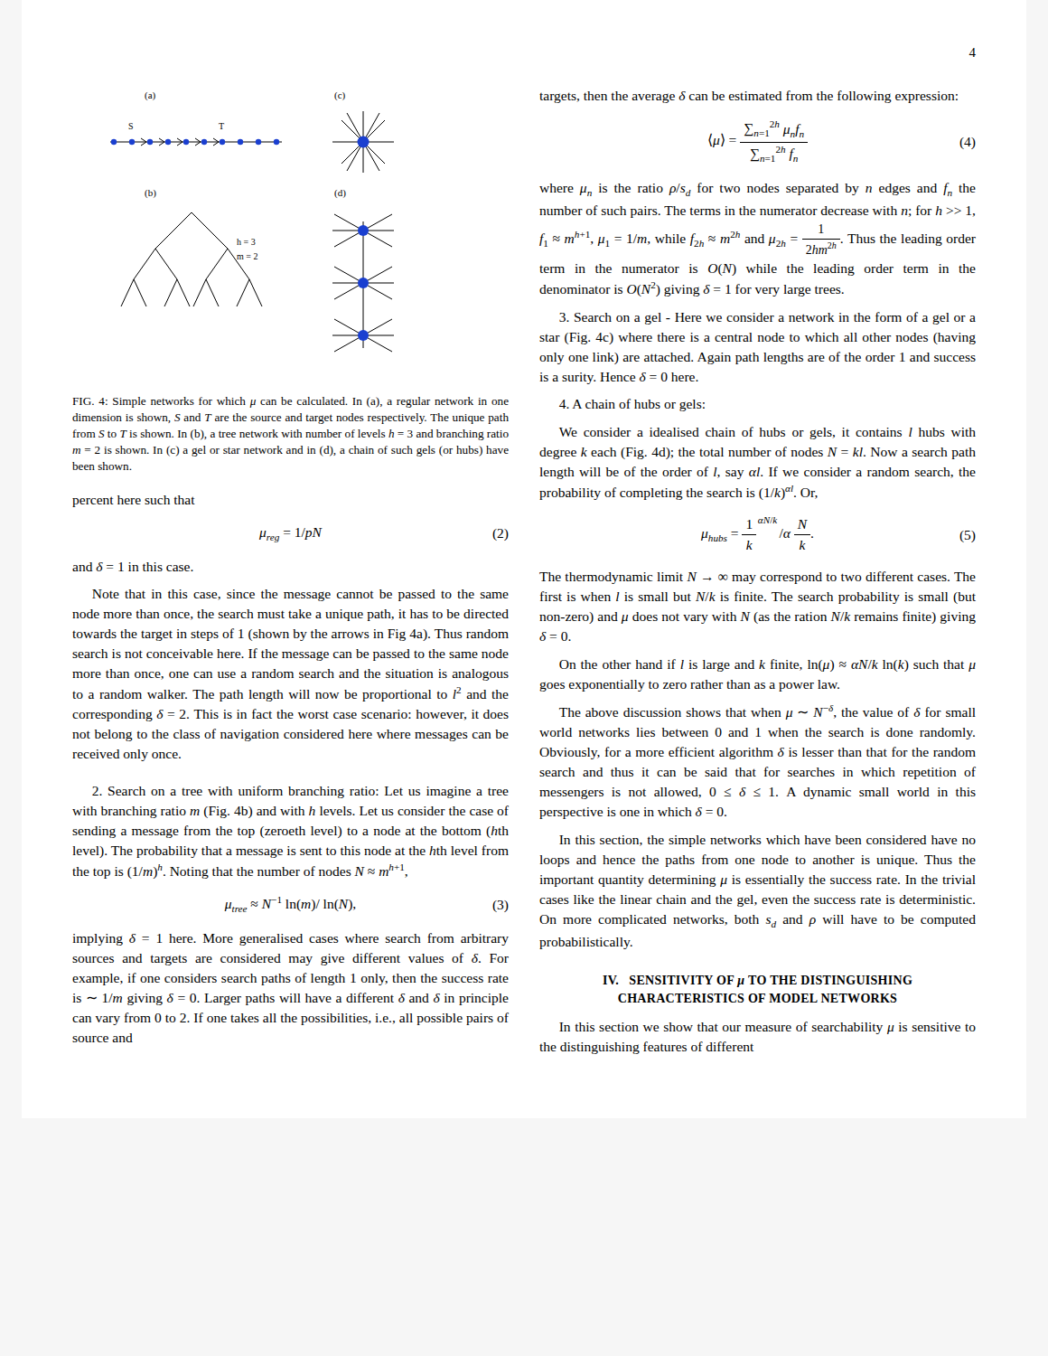4
(a) (c) (b) (d) S T h = 3 m = 2
FIG. 4: Simple networks for which μ can be calculated. In (a), a regular network in one dimension is shown, S and T are the source and target nodes respectively. The unique path from S to T is shown. In (b), a tree network with number of levels h = 3 and branching ratio m = 2 is shown. In (c) a gel or star network and in (d), a chain of such gels (or hubs) have been shown.
percent here such that
μreg = 1/pN (2)
and δ = 1 in this case.
Note that in this case, since the message cannot be passed to the same node more than once, the search must take a unique path, it has to be directed towards the target in steps of 1 (shown by the arrows in Fig 4a). Thus random search is not conceivable here. If the message can be passed to the same node more than once, one can use a random search and the situation is analogous to a random walker. The path length will now be proportional to l2 and the corresponding δ = 2. This is in fact the worst case scenario: however, it does not belong to the class of navigation considered here where messages can be received only once.
2. Search on a tree with uniform branching ratio: Let us imagine a tree with branching ratio m (Fig. 4b) and with h levels. Let us consider the case of sending a message from the top (zeroeth level) to a node at the bottom (hth level). The probability that a message is sent to this node at the hth level from the top is (1/m)h. Noting that the number of nodes N ≈ mh+1,
μtree ≈ N−1 ln(m)/ ln(N), (3)
implying δ = 1 here. More generalised cases where search from arbitrary sources and targets are considered may give different values of δ. For example, if one considers search paths of length 1 only, then the success rate is ∼ 1/m giving δ = 0. Larger paths will have a different δ and δ in principle can vary from 0 to 2. If one takes all the possibilities, i.e., all possible pairs of source and
targets, then the average δ can be estimated from the following expression:
⟨μ⟩ = ∑n=12h μnfn ∑n=12h fn (4)
where μn is the ratio ρ/sd for two nodes separated by n edges and fn the number of such pairs. The terms in the numerator decrease with n; for h >> 1, f1 ≈ mh+1, μ1 = 1/m, while f2h ≈ m2h and μ2h = 12hm2h. Thus the leading order term in the numerator is O(N) while the leading order term in the denominator is O(N2) giving δ = 1 for very large trees.
3. Search on a gel - Here we consider a network in the form of a gel or a star (Fig. 4c) where there is a central node to which all other nodes (having only one link) are attached. Again path lengths are of the order 1 and success is a surity. Hence δ = 0 here.
4. A chain of hubs or gels:
We consider a idealised chain of hubs or gels, it contains l hubs with degree k each (Fig. 4d); the total number of nodes N = kl. Now a search path length will be of the order of l, say αl. If we consider a random search, the probability of completing the search is (1/k)αl. Or,
μhubs = 1 kαN/k /α Nk. (5)
The thermodynamic limit N → ∞ may correspond to two different cases. The first is when l is small but N/k is finite. The search probability is small (but non-zero) and μ does not vary with N (as the ration N/k remains finite) giving δ = 0.
On the other hand if l is large and k finite, ln(μ) ≈ αN/k ln(k) such that μ goes exponentially to zero rather than as a power law.
The above discussion shows that when μ ∼ N−δ, the value of δ for small world networks lies between 0 and 1 when the search is done randomly. Obviously, for a more efficient algorithm δ is lesser than that for the random search and thus it can be said that for searches in which repetition of messengers is not allowed, 0 ≤ δ ≤ 1. A dynamic small world in this perspective is one in which δ = 0.
In this section, the simple networks which have been considered have no loops and hence the paths from one node to another is unique. Thus the important quantity determining μ is essentially the success rate. In the trivial cases like the linear chain and the gel, even the success rate is deterministic. On more complicated networks, both sd and ρ will have to be computed probabilistically.
IV. SENSITIVITY OF μ TO THE DISTINGUISHING CHARACTERISTICS OF MODEL NETWORKS
In this section we show that our measure of searchability μ is sensitive to the distinguishing features of different